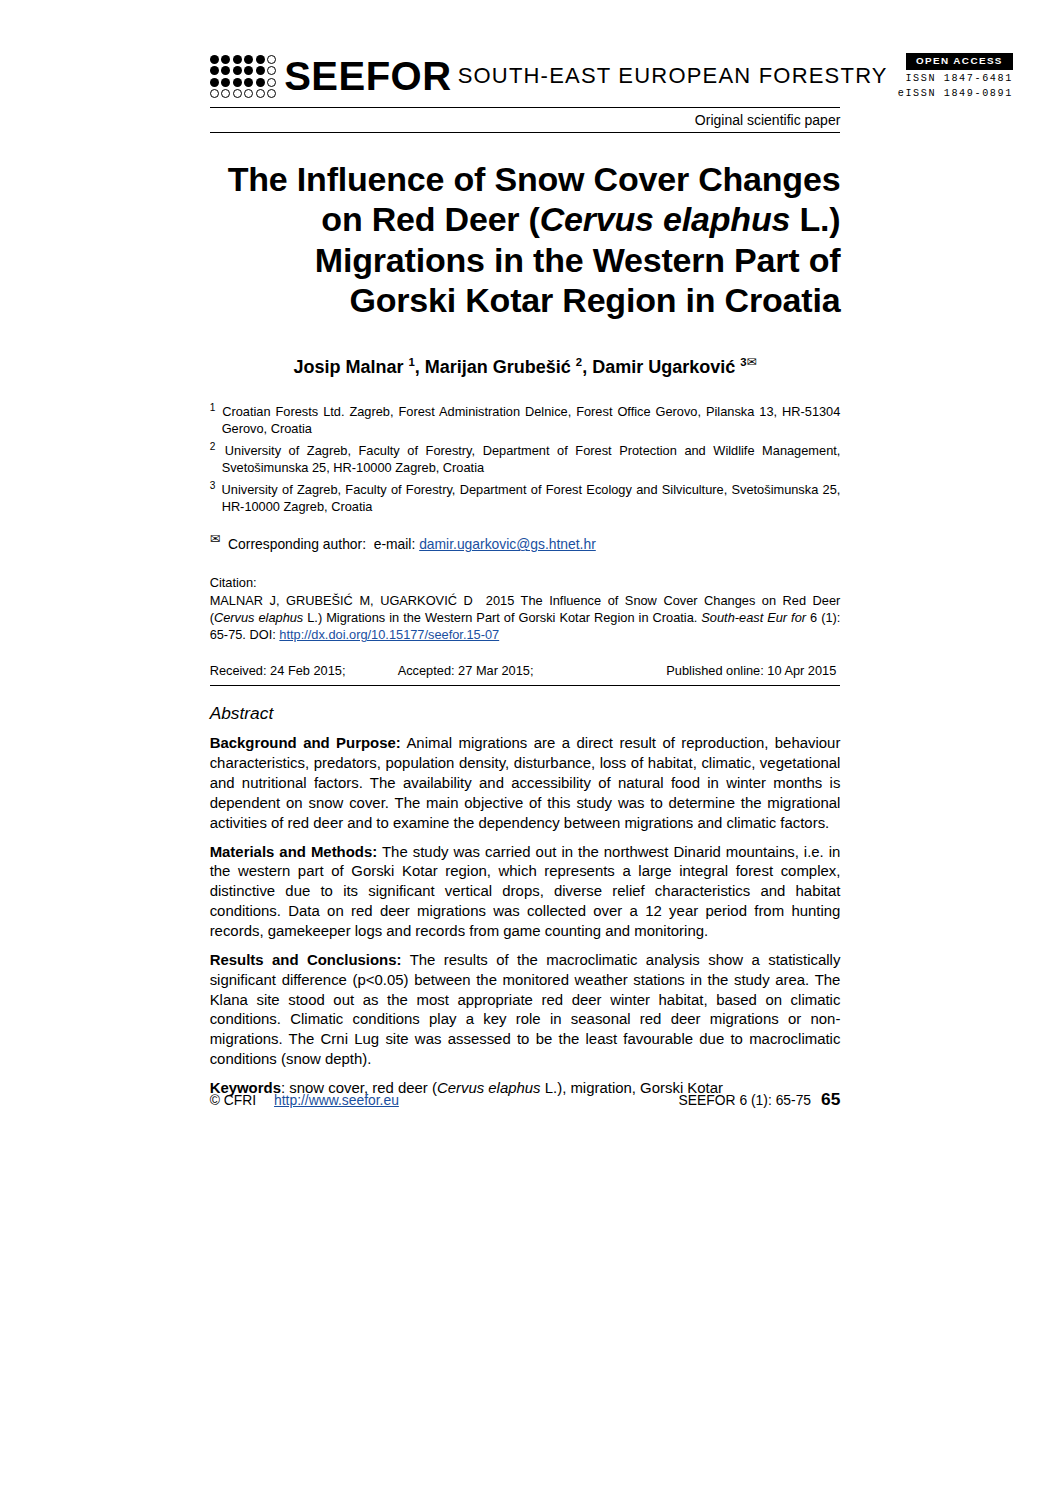SEEFOR SOUTH-EAST EUROPEAN FORESTRY
OPEN ACCESS
ISSN 1847-6481
eISSN 1849-0891
Original scientific paper
The Influence of Snow Cover Changes on Red Deer (Cervus elaphus L.) Migrations in the Western Part of Gorski Kotar Region in Croatia
Josip Malnar 1, Marijan Grubešić 2, Damir Ugarković 3✉
1 Croatian Forests Ltd. Zagreb, Forest Administration Delnice, Forest Office Gerovo, Pilanska 13, HR-51304 Gerovo, Croatia
2 University of Zagreb, Faculty of Forestry, Department of Forest Protection and Wildlife Management, Svetošimunska 25, HR-10000 Zagreb, Croatia
3 University of Zagreb, Faculty of Forestry, Department of Forest Ecology and Silviculture, Svetošimunska 25, HR-10000 Zagreb, Croatia
✉ Corresponding author: e-mail: damir.ugarkovic@gs.htnet.hr
Citation: MALNAR J, GRUBEŠIĆ M, UGARKOVIĆ D 2015 The Influence of Snow Cover Changes on Red Deer (Cervus elaphus L.) Migrations in the Western Part of Gorski Kotar Region in Croatia. South-east Eur for 6 (1): 65-75. DOI: http://dx.doi.org/10.15177/seefor.15-07
Received: 24 Feb 2015; Accepted: 27 Mar 2015; Published online: 10 Apr 2015
Abstract
Background and Purpose: Animal migrations are a direct result of reproduction, behaviour characteristics, predators, population density, disturbance, loss of habitat, climatic, vegetational and nutritional factors. The availability and accessibility of natural food in winter months is dependent on snow cover. The main objective of this study was to determine the migrational activities of red deer and to examine the dependency between migrations and climatic factors.
Materials and Methods: The study was carried out in the northwest Dinarid mountains, i.e. in the western part of Gorski Kotar region, which represents a large integral forest complex, distinctive due to its significant vertical drops, diverse relief characteristics and habitat conditions. Data on red deer migrations was collected over a 12 year period from hunting records, gamekeeper logs and records from game counting and monitoring.
Results and Conclusions: The results of the macroclimatic analysis show a statistically significant difference (p<0.05) between the monitored weather stations in the study area. The Klana site stood out as the most appropriate red deer winter habitat, based on climatic conditions. Climatic conditions play a key role in seasonal red deer migrations or non-migrations. The Crni Lug site was assessed to be the least favourable due to macroclimatic conditions (snow depth).
Keywords: snow cover, red deer (Cervus elaphus L.), migration, Gorski Kotar
© CFRI http://www.seefor.eu
SEEFOR 6 (1): 65-7565